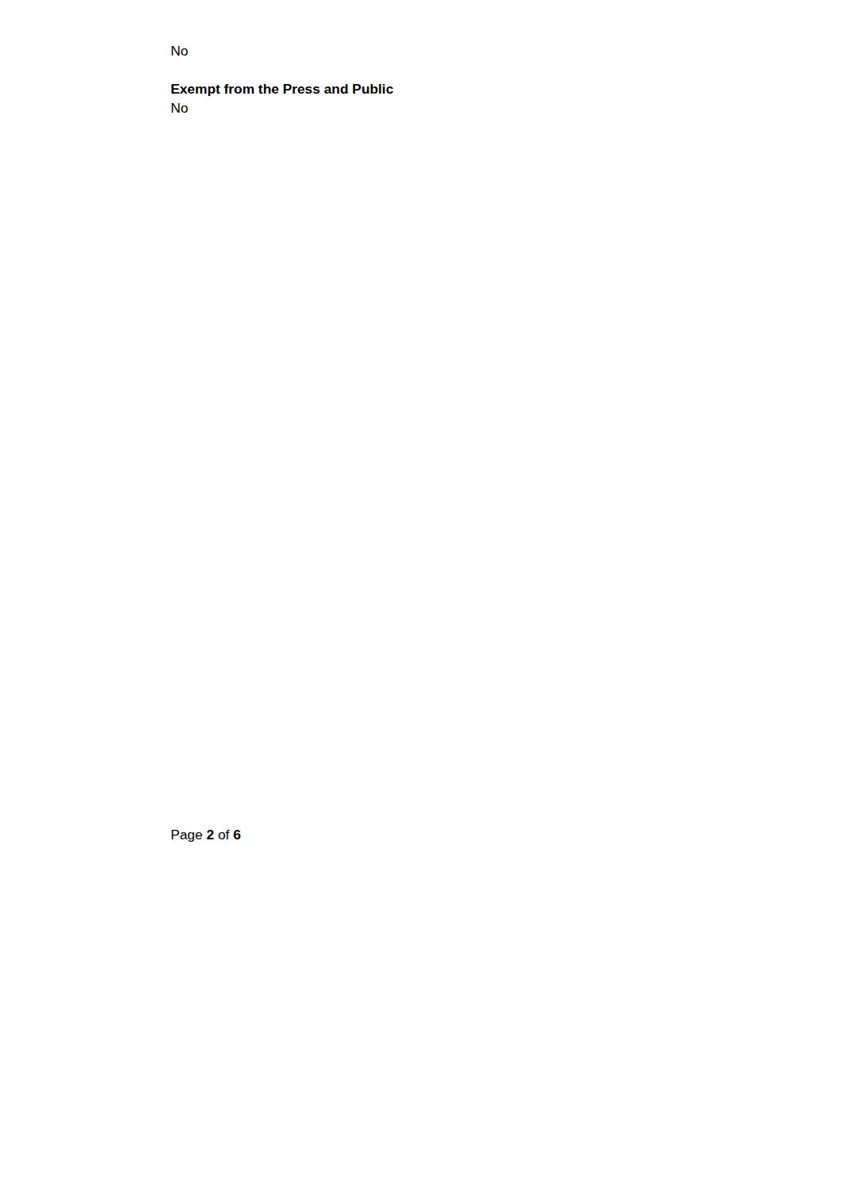No
Exempt from the Press and Public
No
Page 2 of 6